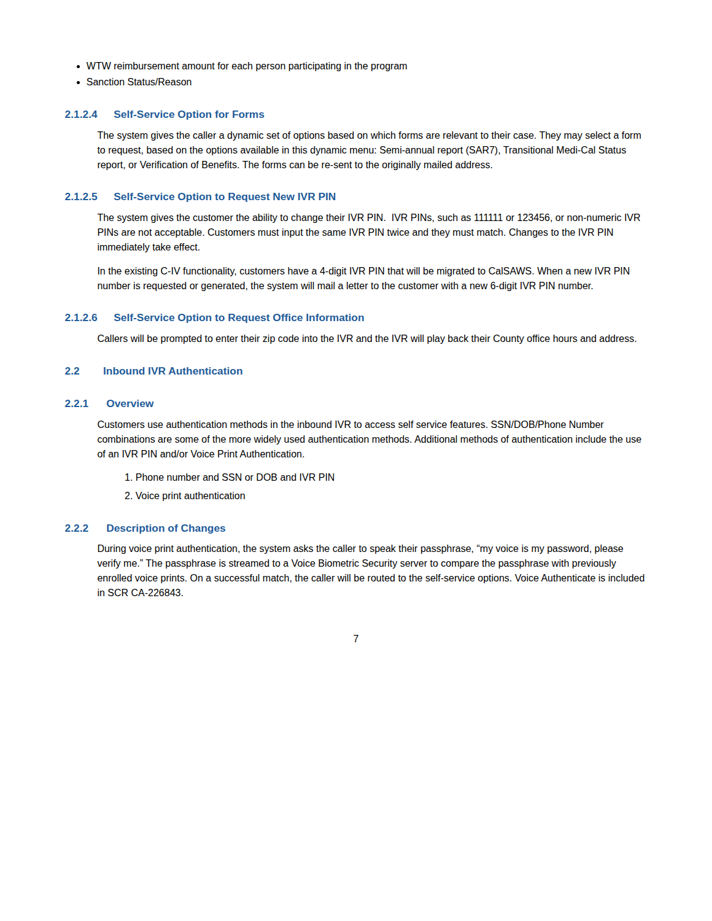WTW reimbursement amount for each person participating in the program
Sanction Status/Reason
2.1.2.4 Self-Service Option for Forms
The system gives the caller a dynamic set of options based on which forms are relevant to their case. They may select a form to request, based on the options available in this dynamic menu: Semi-annual report (SAR7), Transitional Medi-Cal Status report, or Verification of Benefits. The forms can be re-sent to the originally mailed address.
2.1.2.5 Self-Service Option to Request New IVR PIN
The system gives the customer the ability to change their IVR PIN. IVR PINs, such as 111111 or 123456, or non-numeric IVR PINs are not acceptable. Customers must input the same IVR PIN twice and they must match. Changes to the IVR PIN immediately take effect.
In the existing C-IV functionality, customers have a 4-digit IVR PIN that will be migrated to CalSAWS. When a new IVR PIN number is requested or generated, the system will mail a letter to the customer with a new 6-digit IVR PIN number.
2.1.2.6 Self-Service Option to Request Office Information
Callers will be prompted to enter their zip code into the IVR and the IVR will play back their County office hours and address.
2.2 Inbound IVR Authentication
2.2.1 Overview
Customers use authentication methods in the inbound IVR to access self service features. SSN/DOB/Phone Number combinations are some of the more widely used authentication methods. Additional methods of authentication include the use of an IVR PIN and/or Voice Print Authentication.
Phone number and SSN or DOB and IVR PIN
Voice print authentication
2.2.2 Description of Changes
During voice print authentication, the system asks the caller to speak their passphrase, “my voice is my password, please verify me.” The passphrase is streamed to a Voice Biometric Security server to compare the passphrase with previously enrolled voice prints. On a successful match, the caller will be routed to the self-service options. Voice Authenticate is included in SCR CA-226843.
7